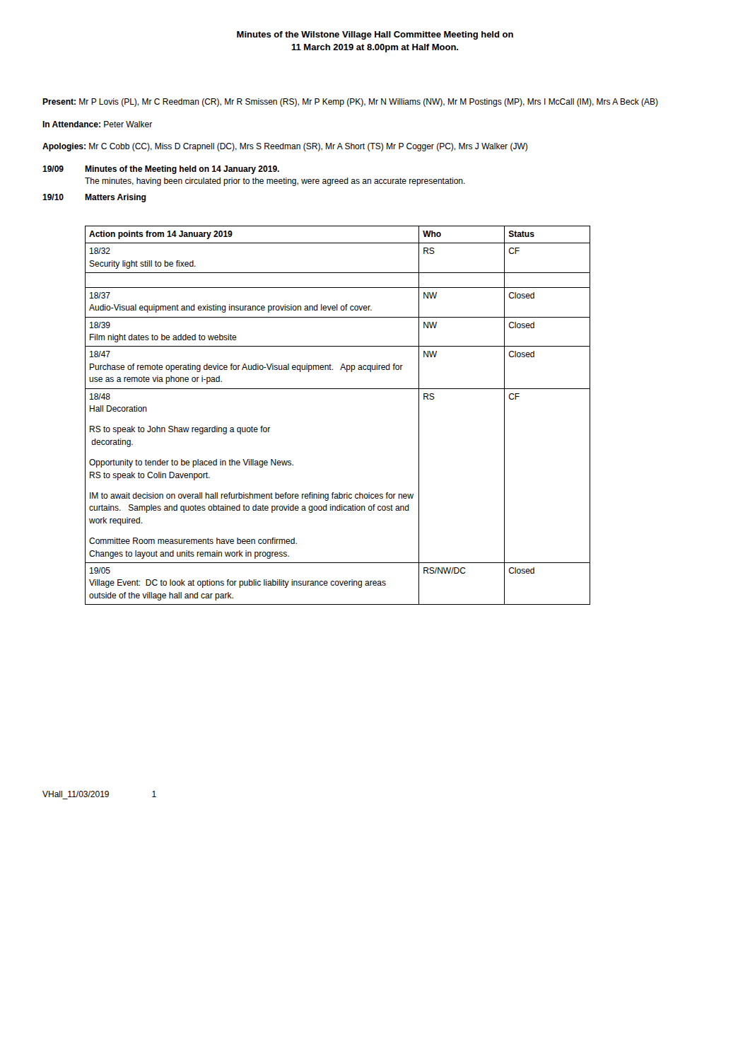Minutes of the Wilstone Village Hall Committee Meeting held on
11 March 2019 at 8.00pm at Half Moon.
Present: Mr P Lovis (PL), Mr C Reedman (CR), Mr R Smissen (RS), Mr P Kemp (PK), Mr N Williams (NW), Mr M Postings (MP), Mrs I McCall (IM), Mrs A Beck (AB)
In Attendance: Peter Walker
Apologies: Mr C Cobb (CC), Miss D Crapnell (DC), Mrs S Reedman (SR), Mr A Short (TS) Mr P Cogger (PC), Mrs J Walker (JW)
19/09
Minutes of the Meeting held on 14 January 2019.
The minutes, having been circulated prior to the meeting, were agreed as an accurate representation.
19/10
Matters Arising
| Action points from 14 January 2019 | Who | Status |
| --- | --- | --- |
| 18/32 Security light still to be fixed. | RS | CF |
| 18/37 Audio-Visual equipment and existing insurance provision and level of cover. | NW | Closed |
| 18/39 Film night dates to be added to website | NW | Closed |
| 18/47 Purchase of remote operating device for Audio-Visual equipment. App acquired for use as a remote via phone or i-pad. | NW | Closed |
| 18/48 Hall Decoration RS to speak to John Shaw regarding a quote for decorating. Opportunity to tender to be placed in the Village News. RS to speak to Colin Davenport. IM to await decision on overall hall refurbishment before refining fabric choices for new curtains. Samples and quotes obtained to date provide a good indication of cost and work required. Committee Room measurements have been confirmed. Changes to layout and units remain work in progress. | RS | CF |
| 19/05 Village Event: DC to look at options for public liability insurance covering areas outside of the village hall and car park. | RS/NW/DC | Closed |
VHall_11/03/20191